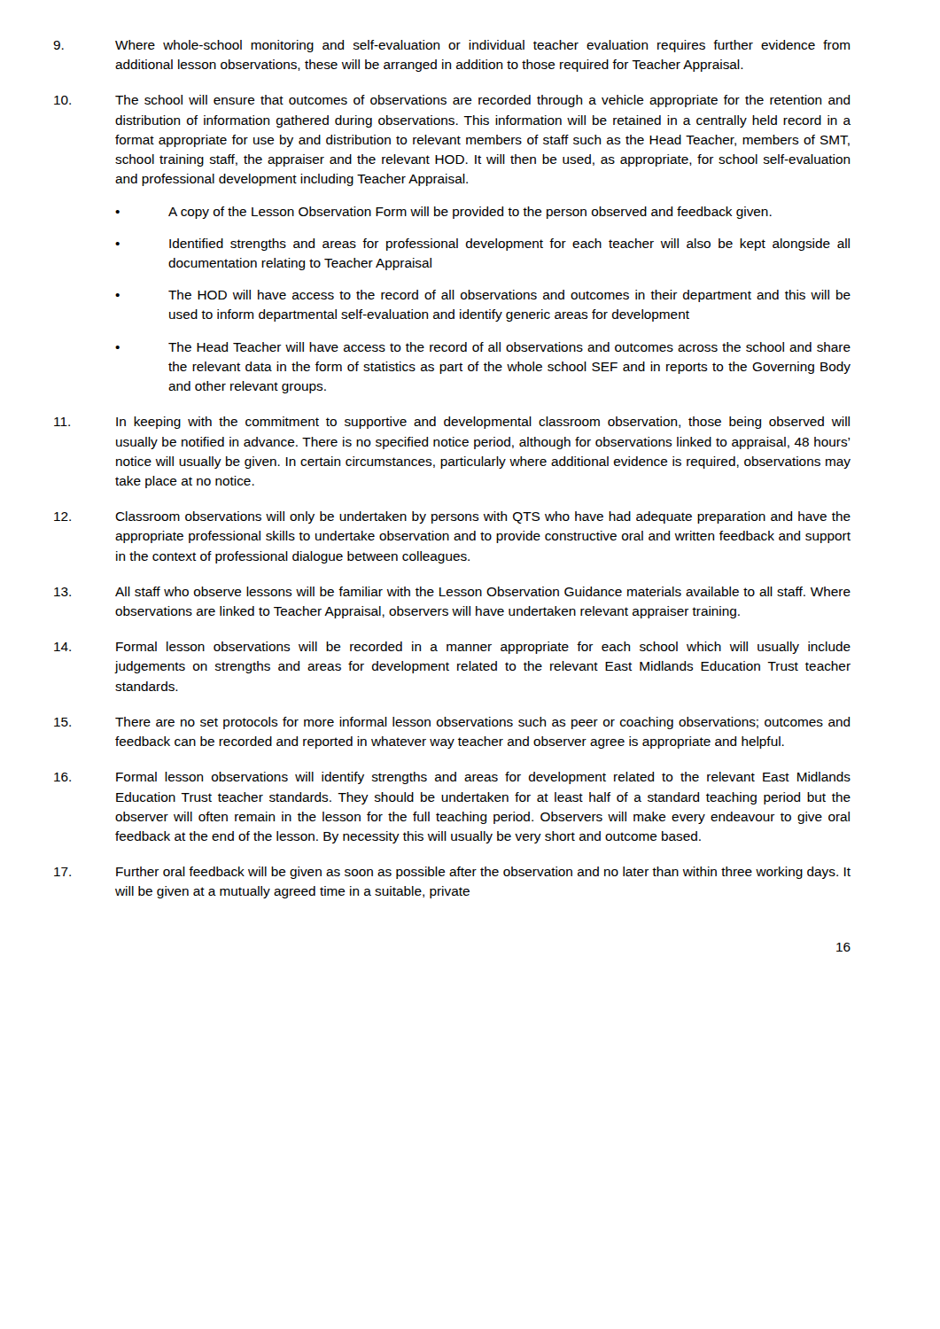9. Where whole-school monitoring and self-evaluation or individual teacher evaluation requires further evidence from additional lesson observations, these will be arranged in addition to those required for Teacher Appraisal.
10. The school will ensure that outcomes of observations are recorded through a vehicle appropriate for the retention and distribution of information gathered during observations. This information will be retained in a centrally held record in a format appropriate for use by and distribution to relevant members of staff such as the Head Teacher, members of SMT, school training staff, the appraiser and the relevant HOD. It will then be used, as appropriate, for school self-evaluation and professional development including Teacher Appraisal.
•A copy of the Lesson Observation Form will be provided to the person observed and feedback given.
•Identified strengths and areas for professional development for each teacher will also be kept alongside all documentation relating to Teacher Appraisal
•The HOD will have access to the record of all observations and outcomes in their department and this will be used to inform departmental self-evaluation and identify generic areas for development
•The Head Teacher will have access to the record of all observations and outcomes across the school and share the relevant data in the form of statistics as part of the whole school SEF and in reports to the Governing Body and other relevant groups.
11. In keeping with the commitment to supportive and developmental classroom observation, those being observed will usually be notified in advance. There is no specified notice period, although for observations linked to appraisal, 48 hours’ notice will usually be given. In certain circumstances, particularly where additional evidence is required, observations may take place at no notice.
12. Classroom observations will only be undertaken by persons with QTS who have had adequate preparation and have the appropriate professional skills to undertake observation and to provide constructive oral and written feedback and support in the context of professional dialogue between colleagues.
13. All staff who observe lessons will be familiar with the Lesson Observation Guidance materials available to all staff. Where observations are linked to Teacher Appraisal, observers will have undertaken relevant appraiser training.
14. Formal lesson observations will be recorded in a manner appropriate for each school which will usually include judgements on strengths and areas for development related to the relevant East Midlands Education Trust teacher standards.
15. There are no set protocols for more informal lesson observations such as peer or coaching observations; outcomes and feedback can be recorded and reported in whatever way teacher and observer agree is appropriate and helpful.
16. Formal lesson observations will identify strengths and areas for development related to the relevant East Midlands Education Trust teacher standards. They should be undertaken for at least half of a standard teaching period but the observer will often remain in the lesson for the full teaching period. Observers will make every endeavour to give oral feedback at the end of the lesson. By necessity this will usually be very short and outcome based.
17. Further oral feedback will be given as soon as possible after the observation and no later than within three working days. It will be given at a mutually agreed time in a suitable, private
16